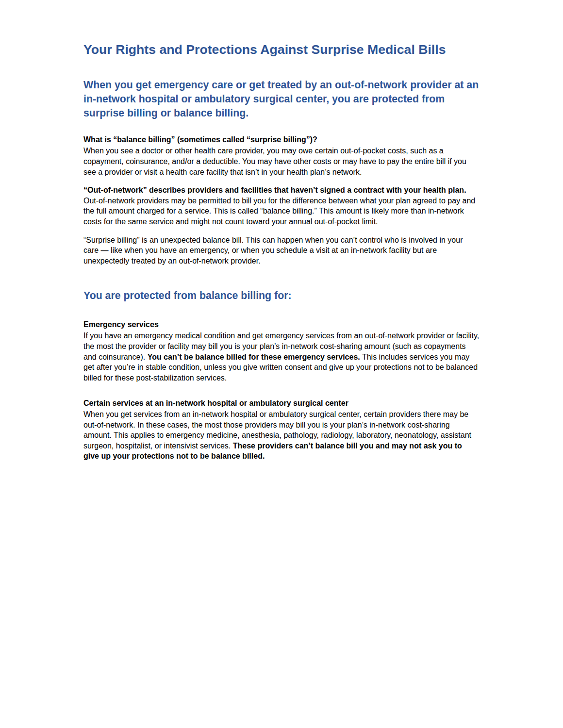Your Rights and Protections Against Surprise Medical Bills
When you get emergency care or get treated by an out-of-network provider at an in-network hospital or ambulatory surgical center, you are protected from surprise billing or balance billing.
What is “balance billing” (sometimes called “surprise billing”)?
When you see a doctor or other health care provider, you may owe certain out-of-pocket costs, such as a copayment, coinsurance, and/or a deductible. You may have other costs or may have to pay the entire bill if you see a provider or visit a health care facility that isn’t in your health plan’s network.
“Out-of-network” describes providers and facilities that haven’t signed a contract with your health plan. Out-of-network providers may be permitted to bill you for the difference between what your plan agreed to pay and the full amount charged for a service. This is called “balance billing.” This amount is likely more than in-network costs for the same service and might not count toward your annual out-of-pocket limit.
“Surprise billing” is an unexpected balance bill. This can happen when you can’t control who is involved in your care — like when you have an emergency, or when you schedule a visit at an in-network facility but are unexpectedly treated by an out-of-network provider.
You are protected from balance billing for:
Emergency services
If you have an emergency medical condition and get emergency services from an out-of-network provider or facility, the most the provider or facility may bill you is your plan’s in-network cost-sharing amount (such as copayments and coinsurance). You can’t be balance billed for these emergency services. This includes services you may get after you’re in stable condition, unless you give written consent and give up your protections not to be balanced billed for these post-stabilization services.
Certain services at an in-network hospital or ambulatory surgical center
When you get services from an in-network hospital or ambulatory surgical center, certain providers there may be out-of-network. In these cases, the most those providers may bill you is your plan’s in-network cost-sharing amount. This applies to emergency medicine, anesthesia, pathology, radiology, laboratory, neonatology, assistant surgeon, hospitalist, or intensivist services. These providers can’t balance bill you and may not ask you to give up your protections not to be balance billed.